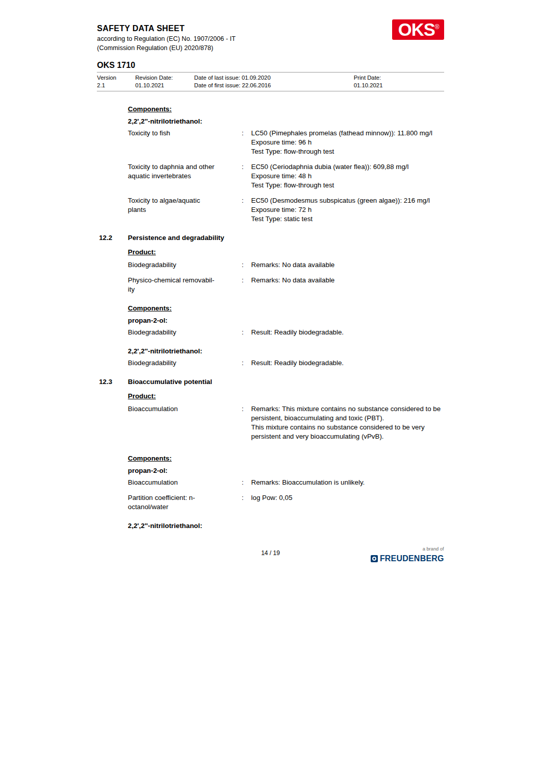OKS®
SAFETY DATA SHEET
according to Regulation (EC) No. 1907/2006 - IT
(Commission Regulation (EU) 2020/878)
OKS 1710
| Version 2.1 | Revision Date: 01.10.2021 | Date of last issue: 01.09.2020 Date of first issue: 22.06.2016 | Print Date: 01.10.2021 |
Components:
2,2',2''-nitrilotriethanol:
| Toxicity to fish | : | LC50 (Pimephales promelas (fathead minnow)): 11.800 mg/l Exposure time: 96 h Test Type: flow-through test |
| Toxicity to daphnia and other aquatic invertebrates | : | EC50 (Ceriodaphnia dubia (water flea)): 609,88 mg/l Exposure time: 48 h Test Type: flow-through test |
| Toxicity to algae/aquatic plants | : | EC50 (Desmodesmus subspicatus (green algae)): 216 mg/l Exposure time: 72 h Test Type: static test |
12.2 Persistence and degradability
Product:
| Biodegradability | : | Remarks: No data available |
| Physico-chemical removabil- ity | : | Remarks: No data available |
Components:
propan-2-ol:
| Biodegradability | : | Result: Readily biodegradable. |
2,2',2''-nitrilotriethanol:
| Biodegradability | : | Result: Readily biodegradable. |
12.3 Bioaccumulative potential
Product:
| Bioaccumulation | : | Remarks: This mixture contains no substance considered to be persistent, bioaccumulating and toxic (PBT). This mixture contains no substance considered to be very persistent and very bioaccumulating (vPvB). |
Components:
propan-2-ol:
| Bioaccumulation | : | Remarks: Bioaccumulation is unlikely. |
| Partition coefficient: n- octanol/water | : | log Pow: 0,05 |
2,2',2''-nitrilotriethanol:
14 / 19
a brand of
FREUDENBERG